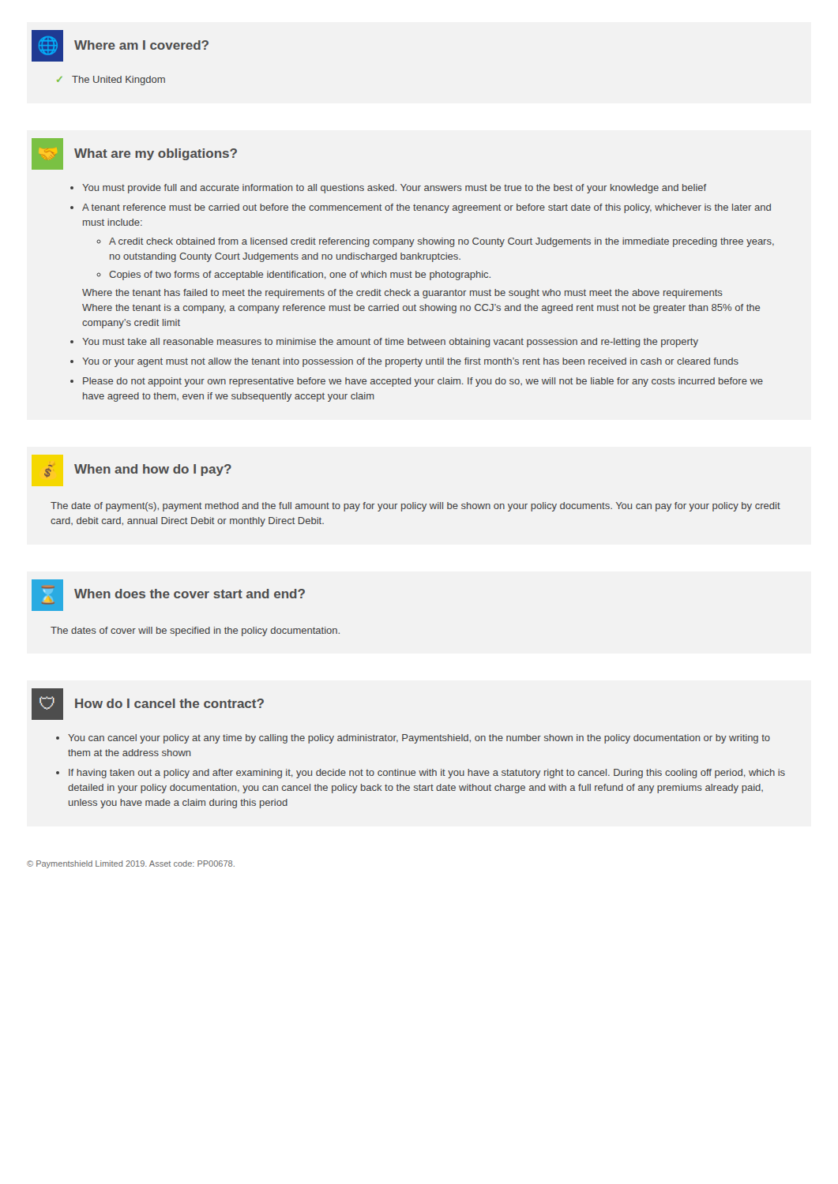🌐
Where am I covered?
The United Kingdom
🤝
What are my obligations?
You must provide full and accurate information to all questions asked. Your answers must be true to the best of your knowledge and belief
A tenant reference must be carried out before the commencement of the tenancy agreement or before start date of this policy, whichever is the later and must include:
A credit check obtained from a licensed credit referencing company showing no County Court Judgements in the immediate preceding three years, no outstanding County Court Judgements and no undischarged bankruptcies.
Copies of two forms of acceptable identification, one of which must be photographic.
Where the tenant has failed to meet the requirements of the credit check a guarantor must be sought who must meet the above requirements
Where the tenant is a company, a company reference must be carried out showing no CCJ’s and the agreed rent must not be greater than 85% of the company’s credit limit
You must take all reasonable measures to minimise the amount of time between obtaining vacant possession and re-letting the property
You or your agent must not allow the tenant into possession of the property until the first month’s rent has been received in cash or cleared funds
Please do not appoint your own representative before we have accepted your claim. If you do so, we will not be liable for any costs incurred before we have agreed to them, even if we subsequently accept your claim
💰
When and how do I pay?
The date of payment(s), payment method and the full amount to pay for your policy will be shown on your policy documents. You can pay for your policy by credit card, debit card, annual Direct Debit or monthly Direct Debit.
⌛
When does the cover start and end?
The dates of cover will be specified in the policy documentation.
🛡
How do I cancel the contract?
You can cancel your policy at any time by calling the policy administrator, Paymentshield, on the number shown in the policy documentation or by writing to them at the address shown
If having taken out a policy and after examining it, you decide not to continue with it you have a statutory right to cancel. During this cooling off period, which is detailed in your policy documentation, you can cancel the policy back to the start date without charge and with a full refund of any premiums already paid, unless you have made a claim during this period
© Paymentshield Limited 2019. Asset code: PP00678.